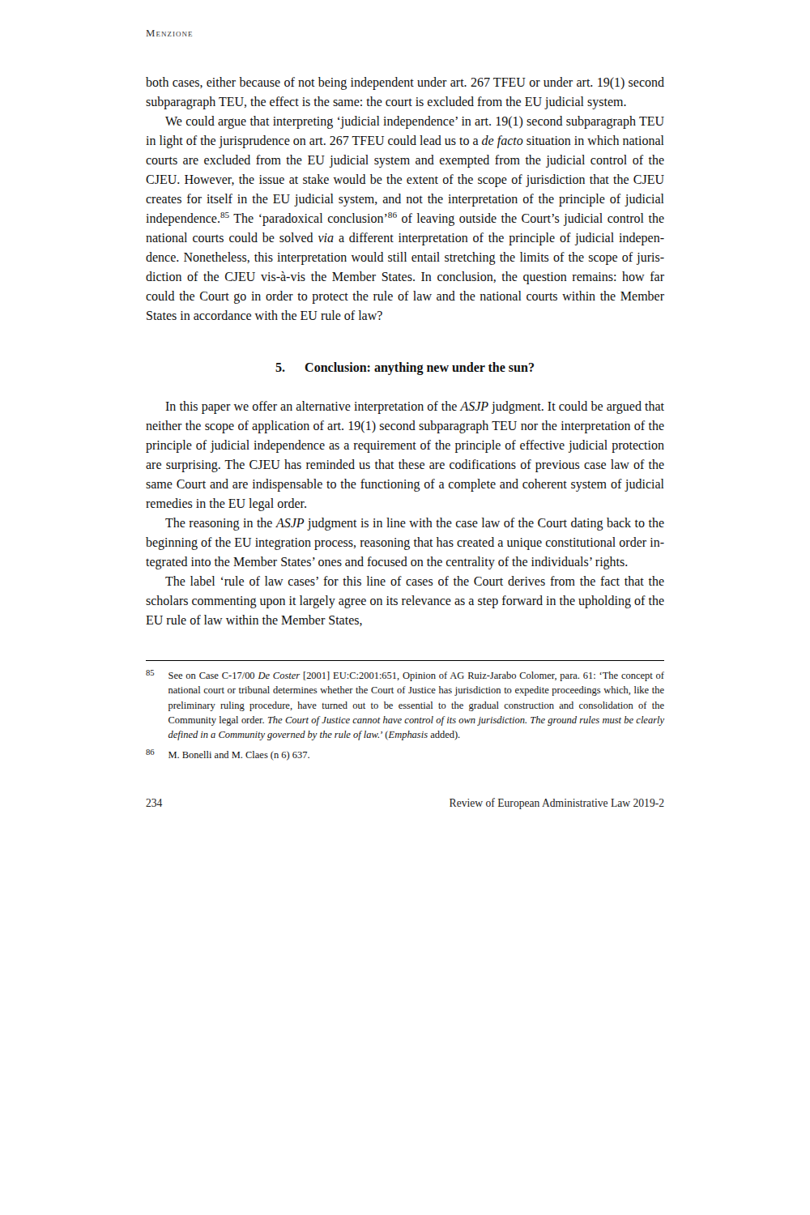Menzione
both cases, either because of not being independent under art. 267 TFEU or under art. 19(1) second subparagraph TEU, the effect is the same: the court is excluded from the EU judicial system.
We could argue that interpreting ‘judicial independence’ in art. 19(1) second subparagraph TEU in light of the jurisprudence on art. 267 TFEU could lead us to a de facto situation in which national courts are excluded from the EU judicial system and exempted from the judicial control of the CJEU. However, the issue at stake would be the extent of the scope of jurisdiction that the CJEU creates for itself in the EU judicial system, and not the interpretation of the principle of judicial independence.85 The ‘paradoxical conclusion’86 of leaving outside the Court’s judicial control the national courts could be solved via a different interpretation of the principle of judicial independence. Nonetheless, this interpretation would still entail stretching the limits of the scope of jurisdiction of the CJEU vis-à-vis the Member States. In conclusion, the question remains: how far could the Court go in order to protect the rule of law and the national courts within the Member States in accordance with the EU rule of law?
5. Conclusion: anything new under the sun?
In this paper we offer an alternative interpretation of the ASJP judgment. It could be argued that neither the scope of application of art. 19(1) second subparagraph TEU nor the interpretation of the principle of judicial independence as a requirement of the principle of effective judicial protection are surprising. The CJEU has reminded us that these are codifications of previous case law of the same Court and are indispensable to the functioning of a complete and coherent system of judicial remedies in the EU legal order.
The reasoning in the ASJP judgment is in line with the case law of the Court dating back to the beginning of the EU integration process, reasoning that has created a unique constitutional order integrated into the Member States’ ones and focused on the centrality of the individuals’ rights.
The label ‘rule of law cases’ for this line of cases of the Court derives from the fact that the scholars commenting upon it largely agree on its relevance as a step forward in the upholding of the EU rule of law within the Member States,
85 See on Case C-17/00 De Coster [2001] EU:C:2001:651, Opinion of AG Ruiz-Jarabo Colomer, para. 61: ‘The concept of national court or tribunal determines whether the Court of Justice has jurisdiction to expedite proceedings which, like the preliminary ruling procedure, have turned out to be essential to the gradual construction and consolidation of the Community legal order. The Court of Justice cannot have control of its own jurisdiction. The ground rules must be clearly defined in a Community governed by the rule of law.’ (Emphasis added).
86 M. Bonelli and M. Claes (n 6) 637.
234 Review of European Administrative Law 2019-2